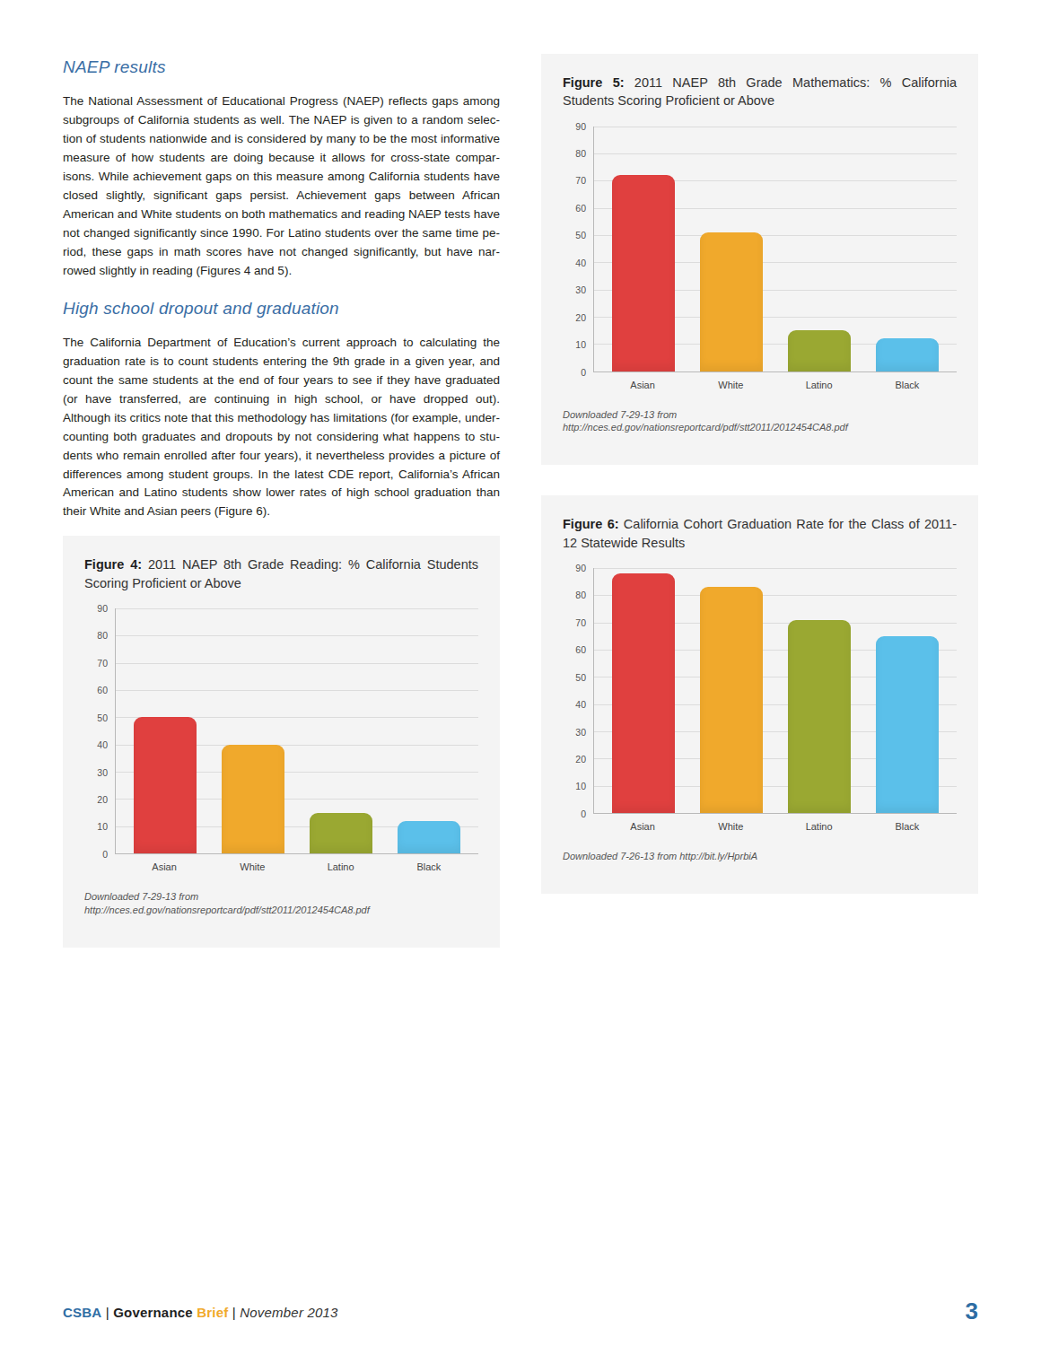NAEP results
The National Assessment of Educational Progress (NAEP) reflects gaps among subgroups of California students as well. The NAEP is given to a random selection of students nationwide and is considered by many to be the most informative measure of how students are doing because it allows for cross-state comparisons. While achievement gaps on this measure among California students have closed slightly, significant gaps persist. Achievement gaps between African American and White students on both mathematics and reading NAEP tests have not changed significantly since 1990. For Latino students over the same time period, these gaps in math scores have not changed significantly, but have narrowed slightly in reading (Figures 4 and 5).
High school dropout and graduation
The California Department of Education’s current approach to calculating the graduation rate is to count students entering the 9th grade in a given year, and count the same students at the end of four years to see if they have graduated (or have transferred, are continuing in high school, or have dropped out). Although its critics note that this methodology has limitations (for example, undercounting both graduates and dropouts by not considering what happens to students who remain enrolled after four years), it nevertheless provides a picture of differences among student groups. In the latest CDE report, California’s African American and Latino students show lower rates of high school graduation than their White and Asian peers (Figure 6).
Figure 4: 2011 NAEP 8th Grade Reading: % California Students Scoring Proficient or Above
90 80 70 60 50 40 30 20 10 0
Asian White Latino Black
Downloaded 7-29-13 from
http://nces.ed.gov/nationsreportcard/pdf/stt2011/2012454CA8.pdf
Figure 5: 2011 NAEP 8th Grade Mathematics: % California Students Scoring Proficient or Above
90 80 70 60 50 40 30 20 10 0
Asian White Latino Black
Downloaded 7-29-13 from
http://nces.ed.gov/nationsreportcard/pdf/stt2011/2012454CA8.pdf
Figure 6: California Cohort Graduation Rate for the Class of 2011-12 Statewide Results
90 80 70 60 50 40 30 20 10 0
Asian White Latino Black
Downloaded 7-26-13 from http://bit.ly/HprbiA
CSBA | Governance Brief | November 2013
3